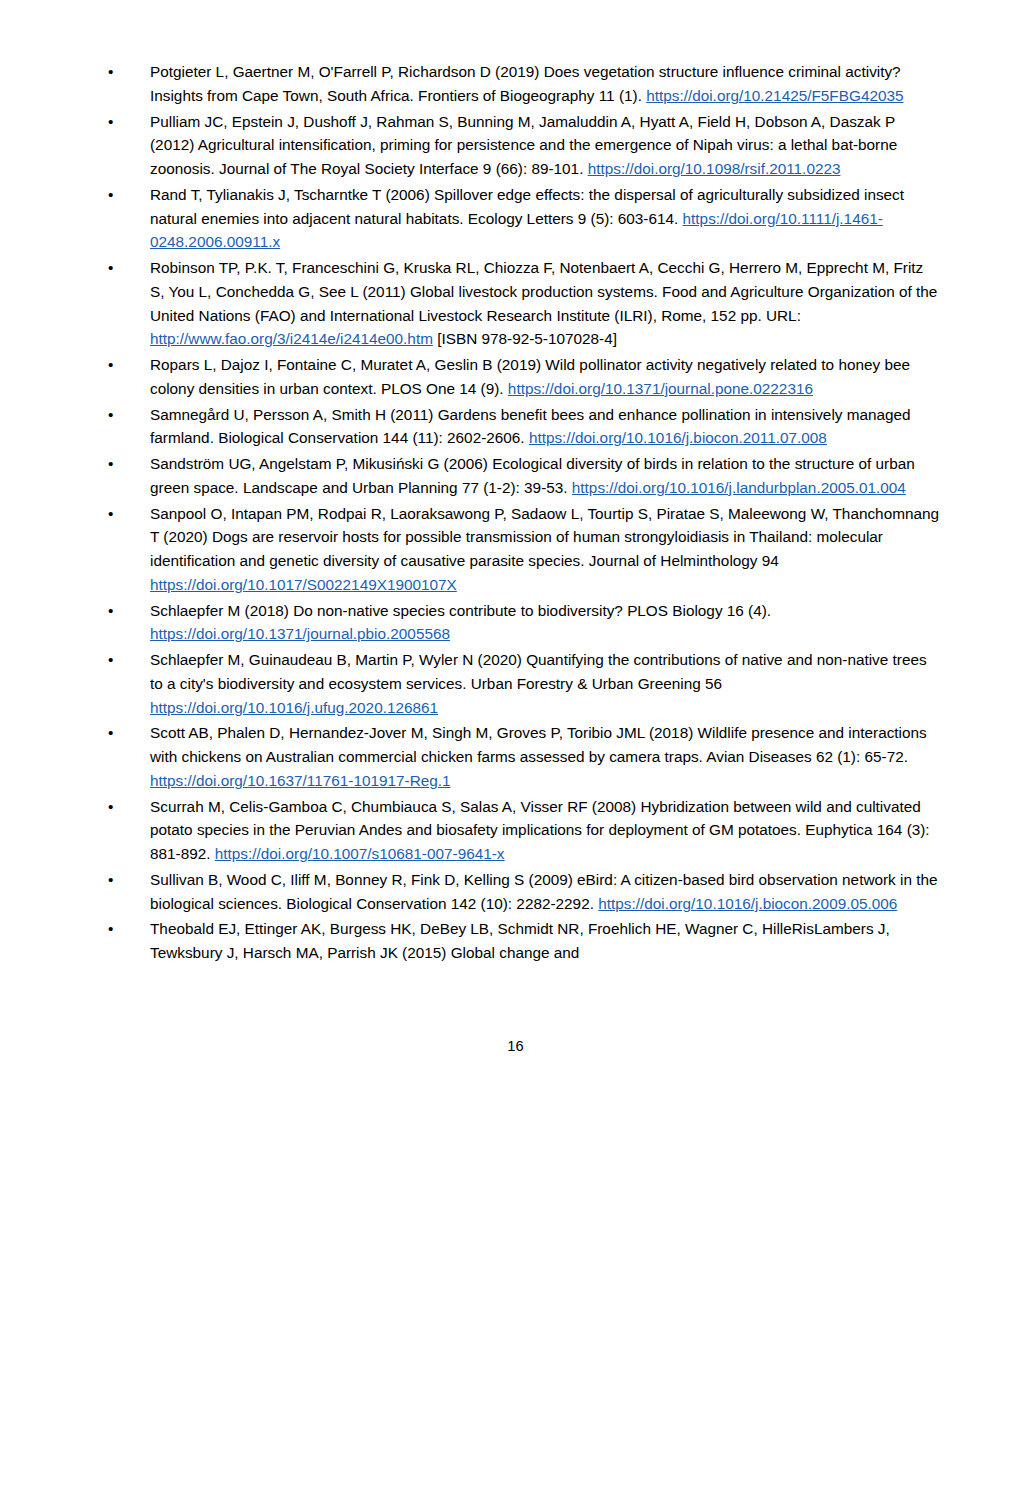Potgieter L, Gaertner M, O'Farrell P, Richardson D (2019) Does vegetation structure influence criminal activity? Insights from Cape Town, South Africa. Frontiers of Biogeography 11 (1). https://doi.org/10.21425/F5FBG42035
Pulliam JC, Epstein J, Dushoff J, Rahman S, Bunning M, Jamaluddin A, Hyatt A, Field H, Dobson A, Daszak P (2012) Agricultural intensification, priming for persistence and the emergence of Nipah virus: a lethal bat-borne zoonosis. Journal of The Royal Society Interface 9 (66): 89-101. https://doi.org/10.1098/rsif.2011.0223
Rand T, Tylianakis J, Tscharntke T (2006) Spillover edge effects: the dispersal of agriculturally subsidized insect natural enemies into adjacent natural habitats. Ecology Letters 9 (5): 603-614. https://doi.org/10.1111/j.1461-0248.2006.00911.x
Robinson TP, P.K. T, Franceschini G, Kruska RL, Chiozza F, Notenbaert A, Cecchi G, Herrero M, Epprecht M, Fritz S, You L, Conchedda G, See L (2011) Global livestock production systems. Food and Agriculture Organization of the United Nations (FAO) and International Livestock Research Institute (ILRI), Rome, 152 pp. URL: http://www.fao.org/3/i2414e/i2414e00.htm [ISBN 978-92-5-107028-4]
Ropars L, Dajoz I, Fontaine C, Muratet A, Geslin B (2019) Wild pollinator activity negatively related to honey bee colony densities in urban context. PLOS One 14 (9). https://doi.org/10.1371/journal.pone.0222316
Samnegård U, Persson A, Smith H (2011) Gardens benefit bees and enhance pollination in intensively managed farmland. Biological Conservation 144 (11): 2602-2606. https://doi.org/10.1016/j.biocon.2011.07.008
Sandström UG, Angelstam P, Mikusiński G (2006) Ecological diversity of birds in relation to the structure of urban green space. Landscape and Urban Planning 77 (1-2): 39-53. https://doi.org/10.1016/j.landurbplan.2005.01.004
Sanpool O, Intapan PM, Rodpai R, Laoraksawong P, Sadaow L, Tourtip S, Piratae S, Maleewong W, Thanchomnang T (2020) Dogs are reservoir hosts for possible transmission of human strongyloidiasis in Thailand: molecular identification and genetic diversity of causative parasite species. Journal of Helminthology 94 https://doi.org/10.1017/S0022149X1900107X
Schlaepfer M (2018) Do non-native species contribute to biodiversity? PLOS Biology 16 (4). https://doi.org/10.1371/journal.pbio.2005568
Schlaepfer M, Guinaudeau B, Martin P, Wyler N (2020) Quantifying the contributions of native and non-native trees to a city's biodiversity and ecosystem services. Urban Forestry & Urban Greening 56 https://doi.org/10.1016/j.ufug.2020.126861
Scott AB, Phalen D, Hernandez-Jover M, Singh M, Groves P, Toribio JML (2018) Wildlife presence and interactions with chickens on Australian commercial chicken farms assessed by camera traps. Avian Diseases 62 (1): 65-72. https://doi.org/10.1637/11761-101917-Reg.1
Scurrah M, Celis-Gamboa C, Chumbiauca S, Salas A, Visser RF (2008) Hybridization between wild and cultivated potato species in the Peruvian Andes and biosafety implications for deployment of GM potatoes. Euphytica 164 (3): 881-892. https://doi.org/10.1007/s10681-007-9641-x
Sullivan B, Wood C, Iliff M, Bonney R, Fink D, Kelling S (2009) eBird: A citizen-based bird observation network in the biological sciences. Biological Conservation 142 (10): 2282-2292. https://doi.org/10.1016/j.biocon.2009.05.006
Theobald EJ, Ettinger AK, Burgess HK, DeBey LB, Schmidt NR, Froehlich HE, Wagner C, HilleRisLambers J, Tewksbury J, Harsch MA, Parrish JK (2015) Global change and
16